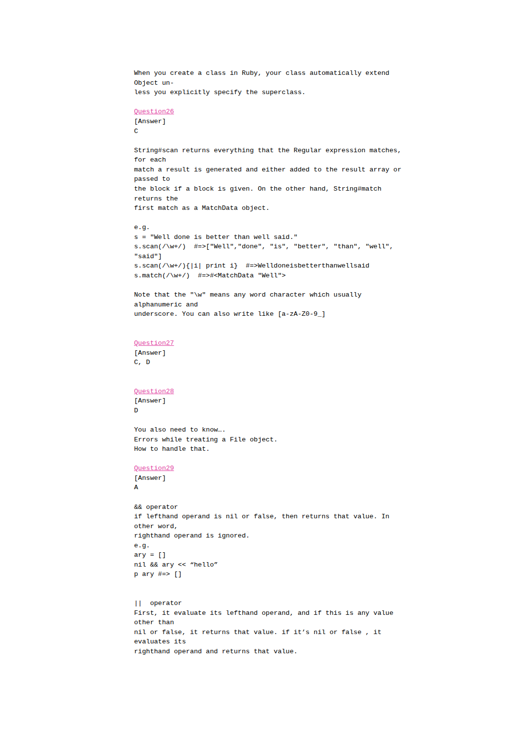When you create a class in Ruby, your class automatically extend Object un-
less you explicitly specify the superclass.
Question26
[Answer]
C
String#scan returns everything that the Regular expression matches, for each
match a result is generated and either added to the result array or passed to
the block if a block is given. On the other hand, String#match returns the
first match as a MatchData object.
e.g.
s = "Well done is better than well said."
s.scan(/\w+/) #=>["Well","done", "is", "better", "than", "well", "said"]
s.scan(/\w+/){|i| print i} #=>Welldoneisbetterthanwellsaid
s.match(/\w+/) #=>#<MatchData "Well">
Note that the "\w" means any word character which usually alphanumeric and
underscore. You can also write like [a-zA-Z0-9_]
Question27
[Answer]
C, D
Question28
[Answer]
D
You also need to know….
Errors while treating a File object.
How to handle that.
Question29
[Answer]
A
&& operator
if lefthand operand is nil or false, then returns that value. In other word,
righthand operand is ignored.
e.g.
ary = []
nil && ary << “hello”
p ary #=> []
|| operator
First, it evaluate its lefthand operand, and if this is any value other than
nil or false, it returns that value. if it’s nil or false , it evaluates its
righthand operand and returns that value.